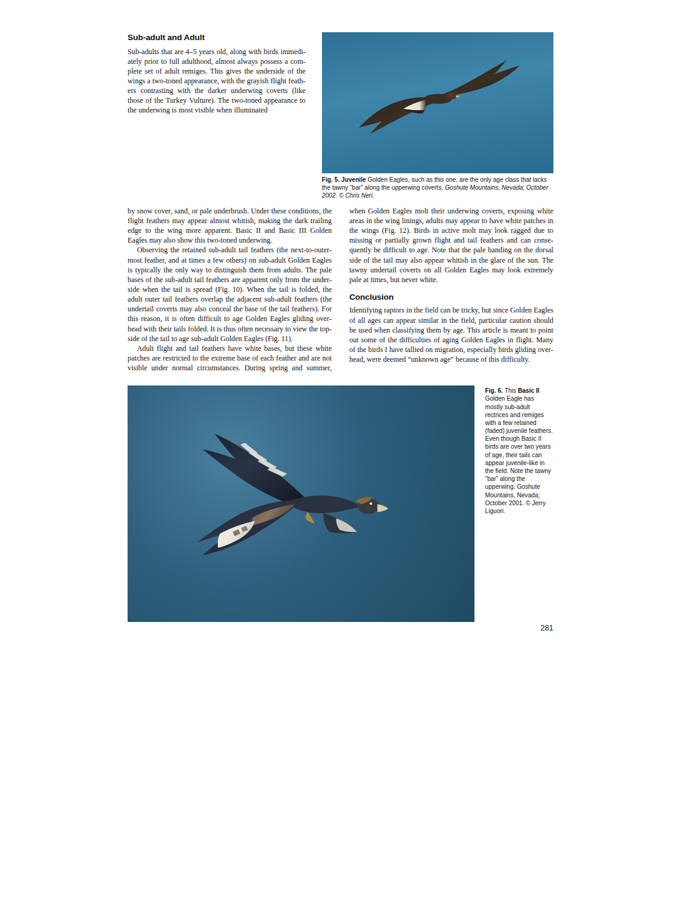Sub-adult and Adult
Sub-adults that are 4–5 years old, along with birds immediately prior to full adulthood, almost always possess a complete set of adult remiges. This gives the underside of the wings a two-toned appearance, with the grayish flight feathers contrasting with the darker underwing coverts (like those of the Turkey Vulture). The two-toned appearance to the underwing is most visible when illuminated
Fig. 5. Juvenile Golden Eagles, such as this one, are the only age class that lacks the tawny “bar” along the upperwing coverts. Goshute Mountains, Nevada; October 2002. © Chris Neri.
by snow cover, sand, or pale underbrush. Under these conditions, the flight feathers may appear almost whitish, making the dark trailing edge to the wing more apparent. Basic II and Basic III Golden Eagles may also show this two-toned underwing.
Observing the retained sub-adult tail feathers (the next-to-outermost feather, and at times a few others) on sub-adult Golden Eagles is typically the only way to distinguish them from adults. The pale bases of the sub-adult tail feathers are apparent only from the underside when the tail is spread (Fig. 10). When the tail is folded, the adult outer tail feathers overlap the adjacent sub-adult feathers (the undertail coverts may also conceal the base of the tail feathers). For this reason, it is often difficult to age Golden Eagles gliding overhead with their tails folded. It is thus often necessary to view the topside of the tail to age sub-adult Golden Eagles (Fig. 11).
Adult flight and tail feathers have white bases, but these white patches are restricted to the extreme base of each feather and are not visible under normal circumstances. During spring and summer, when Golden Eagles molt their underwing coverts, exposing white areas in the wing linings, adults may appear to have white patches in the wings (Fig. 12). Birds in active molt may look ragged due to missing or partially grown flight and tail feathers and can consequently be difficult to age. Note that the pale banding on the dorsal side of the tail may also appear whitish in the glare of the sun. The tawny undertail coverts on all Golden Eagles may look extremely pale at times, but never white.
Conclusion
Identifying raptors in the field can be tricky, but since Golden Eagles of all ages can appear similar in the field, particular caution should be used when classifying them by age. This article is meant to point out some of the difficulties of aging Golden Eagles in flight. Many of the birds I have tallied on migration, especially birds gliding overhead, were deemed “unknown age” because of this difficulty.
Fig. 6. This Basic II Golden Eagle has mostly sub-adult rectrices and remiges with a few retained (faded) juvenile feathers. Even though Basic II birds are over two years of age, their tails can appear juvenile-like in the field. Note the tawny “bar” along the upperwing. Goshute Mountains, Nevada; October 2001. © Jerry Liguori.
281